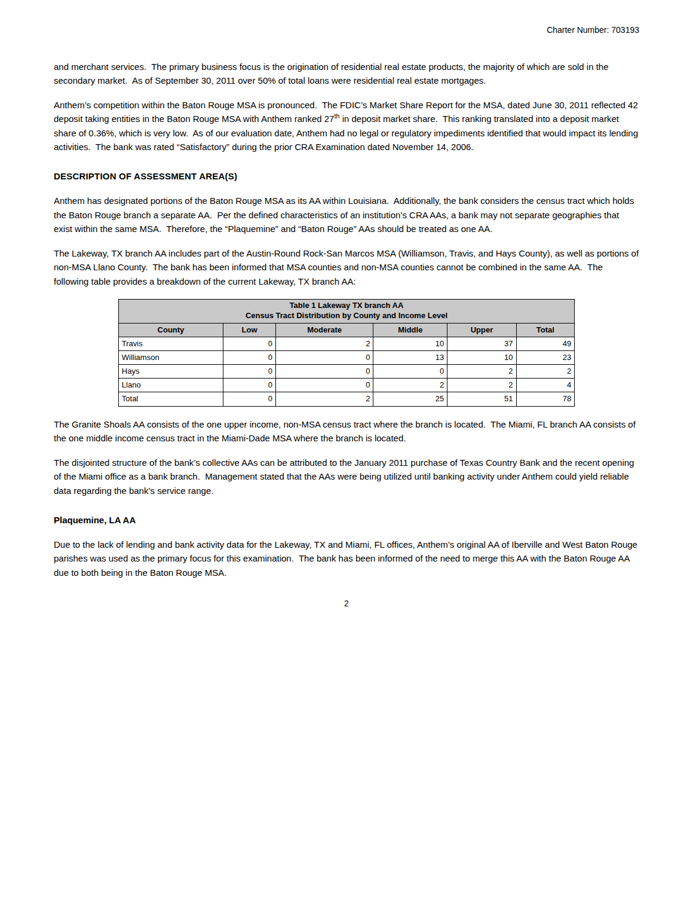Charter Number: 703193
and merchant services. The primary business focus is the origination of residential real estate products, the majority of which are sold in the secondary market. As of September 30, 2011 over 50% of total loans were residential real estate mortgages.
Anthem’s competition within the Baton Rouge MSA is pronounced. The FDIC’s Market Share Report for the MSA, dated June 30, 2011 reflected 42 deposit taking entities in the Baton Rouge MSA with Anthem ranked 27th in deposit market share. This ranking translated into a deposit market share of 0.36%, which is very low. As of our evaluation date, Anthem had no legal or regulatory impediments identified that would impact its lending activities. The bank was rated “Satisfactory” during the prior CRA Examination dated November 14, 2006.
DESCRIPTION OF ASSESSMENT AREA(S)
Anthem has designated portions of the Baton Rouge MSA as its AA within Louisiana. Additionally, the bank considers the census tract which holds the Baton Rouge branch a separate AA. Per the defined characteristics of an institution’s CRA AAs, a bank may not separate geographies that exist within the same MSA. Therefore, the “Plaquemine” and “Baton Rouge” AAs should be treated as one AA.
The Lakeway, TX branch AA includes part of the Austin-Round Rock-San Marcos MSA (Williamson, Travis, and Hays County), as well as portions of non-MSA Llano County. The bank has been informed that MSA counties and non-MSA counties cannot be combined in the same AA. The following table provides a breakdown of the current Lakeway, TX branch AA:
Table 1 Lakeway TX branch AA Census Tract Distribution by County and Income Level
| County | Low | Moderate | Middle | Upper | Total |
| --- | --- | --- | --- | --- | --- |
| Travis | 0 | 2 | 10 | 37 | 49 |
| Williamson | 0 | 0 | 13 | 10 | 23 |
| Hays | 0 | 0 | 0 | 2 | 2 |
| Llano | 0 | 0 | 2 | 2 | 4 |
| Total | 0 | 2 | 25 | 51 | 78 |
The Granite Shoals AA consists of the one upper income, non-MSA census tract where the branch is located. The Miami, FL branch AA consists of the one middle income census tract in the Miami-Dade MSA where the branch is located.
The disjointed structure of the bank’s collective AAs can be attributed to the January 2011 purchase of Texas Country Bank and the recent opening of the Miami office as a bank branch. Management stated that the AAs were being utilized until banking activity under Anthem could yield reliable data regarding the bank’s service range.
Plaquemine, LA AA
Due to the lack of lending and bank activity data for the Lakeway, TX and Miami, FL offices, Anthem’s original AA of Iberville and West Baton Rouge parishes was used as the primary focus for this examination. The bank has been informed of the need to merge this AA with the Baton Rouge AA due to both being in the Baton Rouge MSA.
2